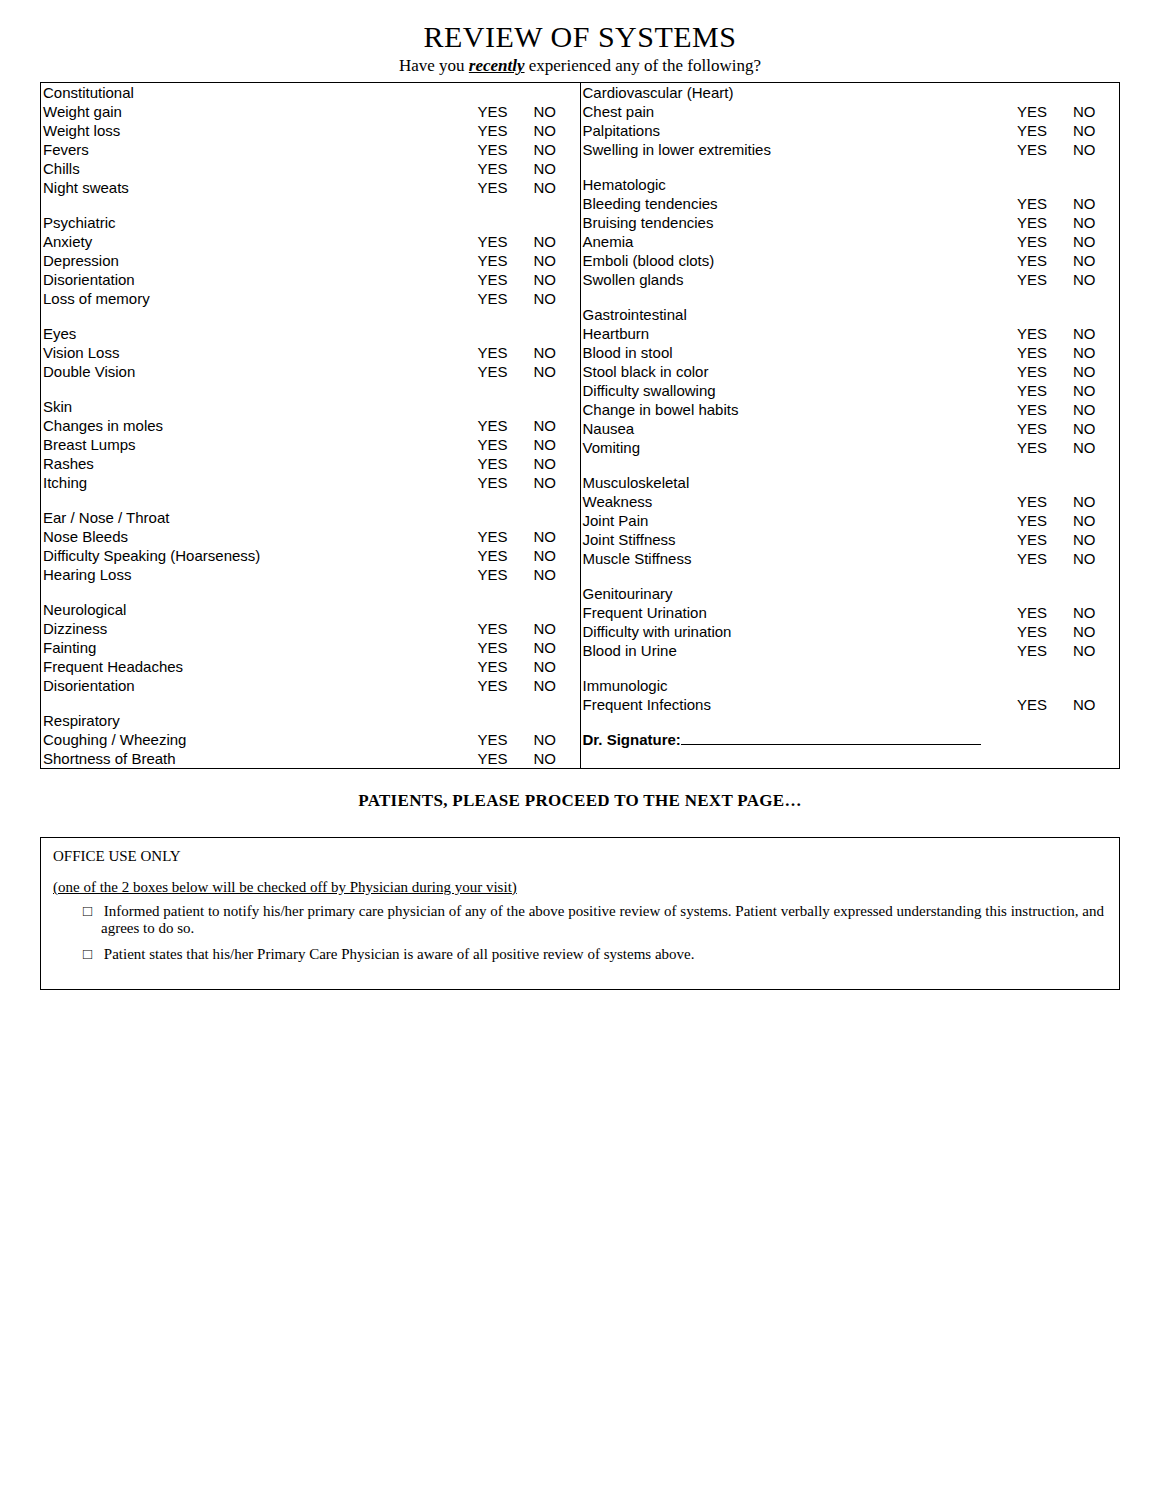REVIEW OF SYSTEMS
Have you recently experienced any of the following?
| / Constitutional / / Weight gain / YES / NO / / Weight loss / YES / NO / / Fevers / YES / NO / / Chills / YES / NO / / Night sweats / YES / NO / / Psychiatric / / Anxiety / YES / NO / / Depression / YES / NO / / Disorientation / YES / NO / / Loss of memory / YES / NO / / Eyes / / Vision Loss / YES / NO / / Double Vision / YES / NO / / Skin / / Changes in moles / YES / NO / / Breast Lumps / YES / NO / / Rashes / YES / NO / / Itching / YES / NO / / Ear / Nose / Throat / / Nose Bleeds / YES / NO / / Difficulty Speaking (Hoarseness) / YES / NO / / Hearing Loss / YES / NO / / Neurological / / Dizziness / YES / NO / / Fainting / YES / NO / / Frequent Headaches / YES / NO / / Disorientation / YES / NO / / Respiratory / / Coughing / Wheezing / YES / NO / / Shortness of Breath / YES / NO / | / Cardiovascular (Heart) / / Chest pain / YES / NO / / Palpitations / YES / NO / / Swelling in lower extremities / YES / NO / / Hematologic / / Bleeding tendencies / YES / NO / / Bruising tendencies / YES / NO / / Anemia / YES / NO / / Emboli (blood clots) / YES / NO / / Swollen glands / YES / NO / / Gastrointestinal / / Heartburn / YES / NO / / Blood in stool / YES / NO / / Stool black in color / YES / NO / / Difficulty swallowing / YES / NO / / Change in bowel habits / YES / NO / / Nausea / YES / NO / / Vomiting / YES / NO / / Musculoskeletal / / Weakness / YES / NO / / Joint Pain / YES / NO / / Joint Stiffness / YES / NO / / Muscle Stiffness / YES / NO / / Genitourinary / / Frequent Urination / YES / NO / / Difficulty with urination / YES / NO / / Blood in Urine / YES / NO / / Immunologic / / Frequent Infections / YES / NO / / Dr. Signature: / |
PATIENTS, PLEASE PROCEED TO THE NEXT PAGE…
OFFICE USE ONLY
(one of the 2 boxes below will be checked off by Physician during your visit)
□ Informed patient to notify his/her primary care physician of any of the above positive review of systems. Patient verbally expressed understanding this instruction, and agrees to do so.
□ Patient states that his/her Primary Care Physician is aware of all positive review of systems above.